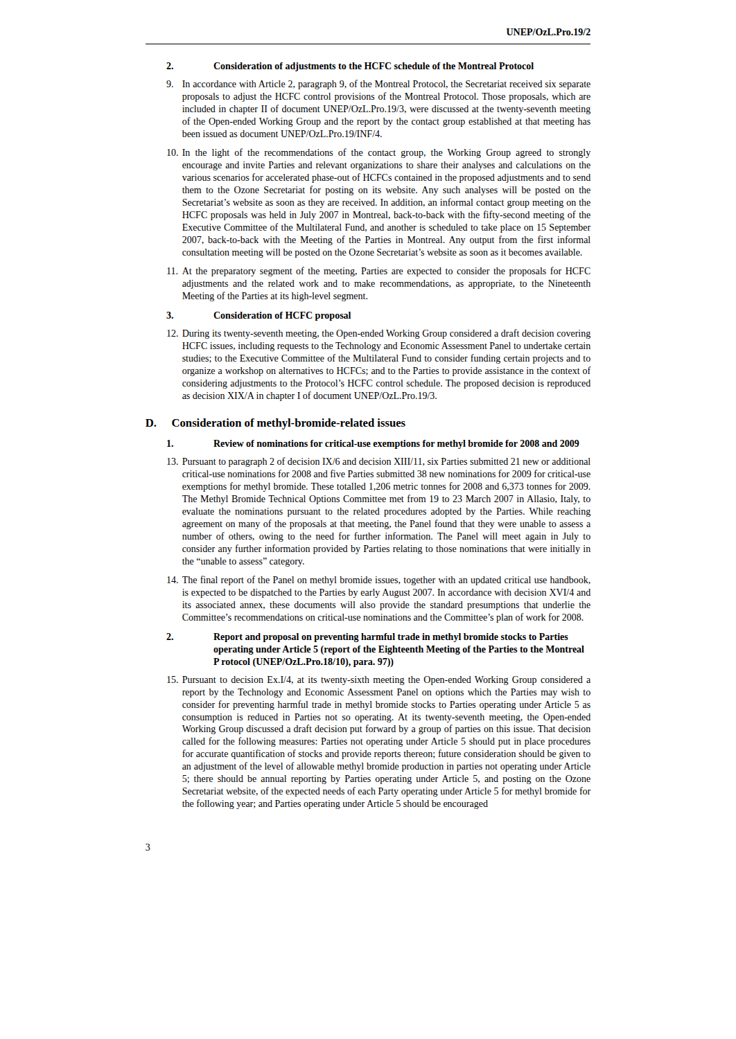UNEP/OzL.Pro.19/2
2.
Consideration of adjustments to the HCFC schedule of the Montreal Protocol
9.
In accordance with Article 2, paragraph 9, of the Montreal Protocol, the Secretariat received six separate proposals to adjust the HCFC control provisions of the Montreal Protocol. Those proposals, which are included in chapter II of document UNEP/OzL.Pro.19/3, were discussed at the twenty-seventh meeting of the Open-ended Working Group and the report by the contact group established at that meeting has been issued as document UNEP/OzL.Pro.19/INF/4.
10.
In the light of the recommendations of the contact group, the Working Group agreed to strongly encourage and invite Parties and relevant organizations to share their analyses and calculations on the various scenarios for accelerated phase-out of HCFCs contained in the proposed adjustments and to send them to the Ozone Secretariat for posting on its website. Any such analyses will be posted on the Secretariat’s website as soon as they are received. In addition, an informal contact group meeting on the HCFC proposals was held in July 2007 in Montreal, back-to-back with the fifty-second meeting of the Executive Committee of the Multilateral Fund, and another is scheduled to take place on 15 September 2007, back-to-back with the Meeting of the Parties in Montreal. Any output from the first informal consultation meeting will be posted on the Ozone Secretariat’s website as soon as it becomes available.
11.
At the preparatory segment of the meeting, Parties are expected to consider the proposals for HCFC adjustments and the related work and to make recommendations, as appropriate, to the Nineteenth Meeting of the Parties at its high-level segment.
3.
Consideration of HCFC proposal
12.
During its twenty-seventh meeting, the Open-ended Working Group considered a draft decision covering HCFC issues, including requests to the Technology and Economic Assessment Panel to undertake certain studies; to the Executive Committee of the Multilateral Fund to consider funding certain projects and to organize a workshop on alternatives to HCFCs; and to the Parties to provide assistance in the context of considering adjustments to the Protocol’s HCFC control schedule. The proposed decision is reproduced as decision XIX/A in chapter I of document UNEP/OzL.Pro.19/3.
D.
Consideration of methyl-bromide-related issues
1.
Review of nominations for critical-use exemptions for methyl bromide for 2008 and 2009
13.
Pursuant to paragraph 2 of decision IX/6 and decision XIII/11, six Parties submitted 21 new or additional critical-use nominations for 2008 and five Parties submitted 38 new nominations for 2009 for critical-use exemptions for methyl bromide. These totalled 1,206 metric tonnes for 2008 and 6,373 tonnes for 2009. The Methyl Bromide Technical Options Committee met from 19 to 23 March 2007 in Allasio, Italy, to evaluate the nominations pursuant to the related procedures adopted by the Parties. While reaching agreement on many of the proposals at that meeting, the Panel found that they were unable to assess a number of others, owing to the need for further information. The Panel will meet again in July to consider any further information provided by Parties relating to those nominations that were initially in the “unable to assess” category.
14.
The final report of the Panel on methyl bromide issues, together with an updated critical use handbook, is expected to be dispatched to the Parties by early August 2007. In accordance with decision XVI/4 and its associated annex, these documents will also provide the standard presumptions that underlie the Committee’s recommendations on critical-use nominations and the Committee’s plan of work for 2008.
2.
Report and proposal on preventing harmful trade in methyl bromide stocks to Parties operating under Article 5 (report of the Eighteenth Meeting of the Parties to the Montreal P rotocol (UNEP/OzL.Pro.18/10), para. 97))
15.
Pursuant to decision Ex.I/4, at its twenty-sixth meeting the Open-ended Working Group considered a report by the Technology and Economic Assessment Panel on options which the Parties may wish to consider for preventing harmful trade in methyl bromide stocks to Parties operating under Article 5 as consumption is reduced in Parties not so operating. At its twenty-seventh meeting, the Open-ended Working Group discussed a draft decision put forward by a group of parties on this issue. That decision called for the following measures: Parties not operating under Article 5 should put in place procedures for accurate quantification of stocks and provide reports thereon; future consideration should be given to an adjustment of the level of allowable methyl bromide production in parties not operating under Article 5; there should be annual reporting by Parties operating under Article 5, and posting on the Ozone Secretariat website, of the expected needs of each Party operating under Article 5 for methyl bromide for the following year; and Parties operating under Article 5 should be encouraged
3